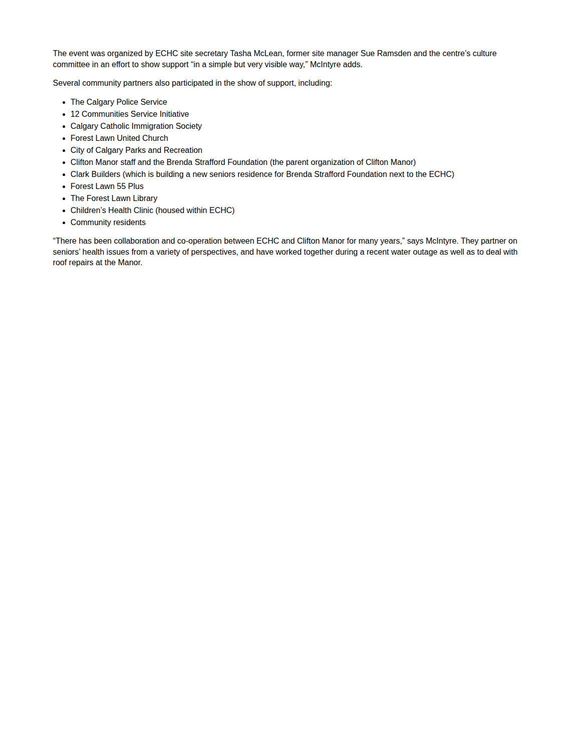The event was organized by ECHC site secretary Tasha McLean, former site manager Sue Ramsden and the centre’s culture committee in an effort to show support “in a simple but very visible way,” McIntyre adds.
Several community partners also participated in the show of support, including:
The Calgary Police Service
12 Communities Service Initiative
Calgary Catholic Immigration Society
Forest Lawn United Church
City of Calgary Parks and Recreation
Clifton Manor staff and the Brenda Strafford Foundation (the parent organization of Clifton Manor)
Clark Builders (which is building a new seniors residence for Brenda Strafford Foundation next to the ECHC)
Forest Lawn 55 Plus
The Forest Lawn Library
Children’s Health Clinic (housed within ECHC)
Community residents
“There has been collaboration and co-operation between ECHC and Clifton Manor for many years,” says McIntyre. They partner on seniors’ health issues from a variety of perspectives, and have worked together during a recent water outage as well as to deal with roof repairs at the Manor.